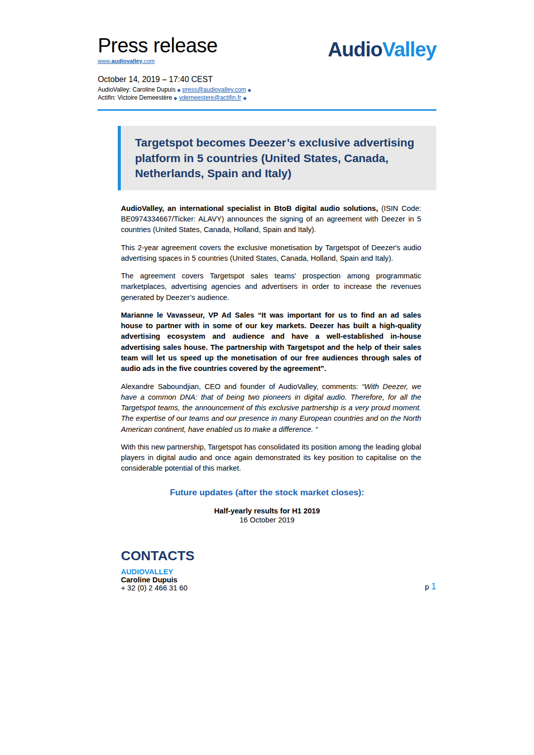Press release
www.audiovalley.com
October 14, 2019 – 17:40 CEST
AudioValley: Caroline Dupuis ◆ press@audiovalley.com ◆
Actifin: Victoire Demeestère ◆ vdemeestere@actifin.fr ◆
Audio Valley
Targetspot becomes Deezer’s exclusive advertising platform in 5 countries (United States, Canada, Netherlands, Spain and Italy)
AudioValley, an international specialist in BtoB digital audio solutions, (ISIN Code: BE0974334667/Ticker: ALAVY) announces the signing of an agreement with Deezer in 5 countries (United States, Canada, Holland, Spain and Italy).
This 2-year agreement covers the exclusive monetisation by Targetspot of Deezer's audio advertising spaces in 5 countries (United States, Canada, Holland, Spain and Italy).
The agreement covers Targetspot sales teams’ prospection among programmatic marketplaces, advertising agencies and advertisers in order to increase the revenues generated by Deezer’s audience.
Marianne le Vavasseur, VP Ad Sales “It was important for us to find an ad sales house to partner with in some of our key markets. Deezer has built a high-quality advertising ecosystem and audience and have a well-established in-house advertising sales house. The partnership with Targetspot and the help of their sales team will let us speed up the monetisation of our free audiences through sales of audio ads in the five countries covered by the agreement”.
Alexandre Saboundjian, CEO and founder of AudioValley, comments: “With Deezer, we have a common DNA: that of being two pioneers in digital audio. Therefore, for all the Targetspot teams, the announcement of this exclusive partnership is a very proud moment. The expertise of our teams and our presence in many European countries and on the North American continent, have enabled us to make a difference. “
With this new partnership, Targetspot has consolidated its position among the leading global players in digital audio and once again demonstrated its key position to capitalise on the considerable potential of this market.
Future updates (after the stock market closes):
Half-yearly results for H1 2019
16 October 2019
CONTACTS
AUDIOVALLEY
Caroline Dupuis
+ 32 (0) 2 466 31 60
p 1